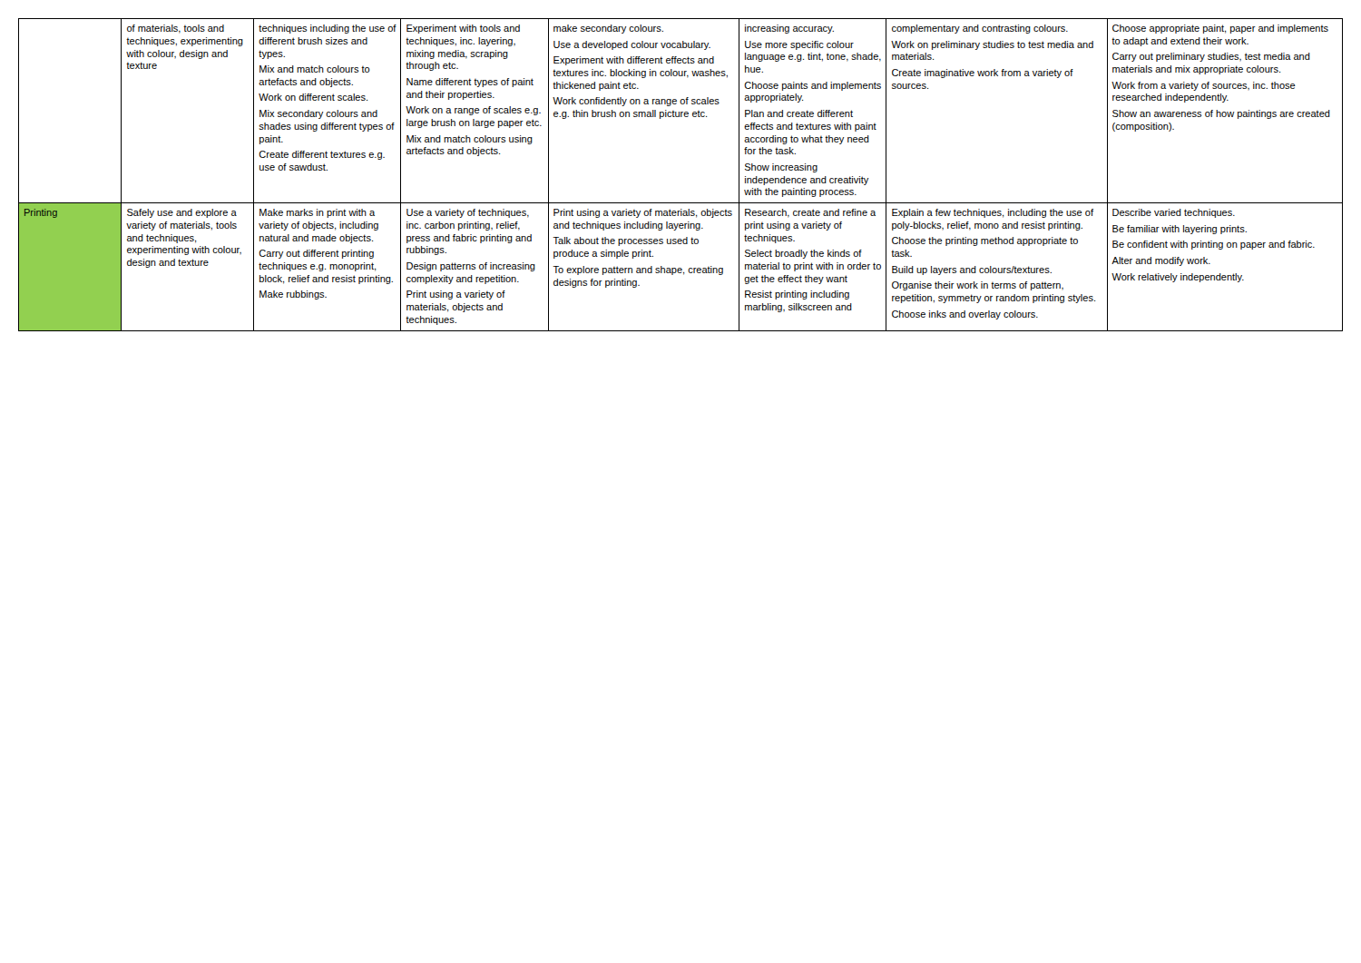| | of materials, tools and techniques, experimenting with colour, design and texture | techniques including the use of different brush sizes and types. Mix and match colours to artefacts and objects. Work on different scales. Mix secondary colours and shades using different types of paint. Create different textures e.g. use of sawdust. | Experiment with tools and techniques, inc. layering, mixing media, scraping through etc. Name different types of paint and their properties. Work on a range of scales e.g. large brush on large paper etc. Mix and match colours using artefacts and objects. | make secondary colours. Use a developed colour vocabulary. Experiment with different effects and textures inc. blocking in colour, washes, thickened paint etc. Work confidently on a range of scales e.g. thin brush on small picture etc. | increasing accuracy. Use more specific colour language e.g. tint, tone, shade, hue. Choose paints and implements appropriately. Plan and create different effects and textures with paint according to what they need for the task. Show increasing independence and creativity with the painting process. | complementary and contrasting colours. Work on preliminary studies to test media and materials. Create imaginative work from a variety of sources. | Choose appropriate paint, paper and implements to adapt and extend their work. Carry out preliminary studies, test media and materials and mix appropriate colours. Work from a variety of sources, inc. those researched independently. Show an awareness of how paintings are created (composition). |
| Printing | Safely use and explore a variety of materials, tools and techniques, experimenting with colour, design and texture | Make marks in print with a variety of objects, including natural and made objects. Carry out different printing techniques e.g. monoprint, block, relief and resist printing. Make rubbings. | Use a variety of techniques, inc. carbon printing, relief, press and fabric printing and rubbings. Design patterns of increasing complexity and repetition. Print using a variety of materials, objects and techniques. | Print using a variety of materials, objects and techniques including layering. Talk about the processes used to produce a simple print. To explore pattern and shape, creating designs for printing. | Research, create and refine a print using a variety of techniques. Select broadly the kinds of material to print with in order to get the effect they want Resist printing including marbling, silkscreen and | Explain a few techniques, including the use of poly-blocks, relief, mono and resist printing. Choose the printing method appropriate to task. Build up layers and colours/textures. Organise their work in terms of pattern, repetition, symmetry or random printing styles. Choose inks and overlay colours. | Describe varied techniques. Be familiar with layering prints. Be confident with printing on paper and fabric. Alter and modify work. Work relatively independently. |